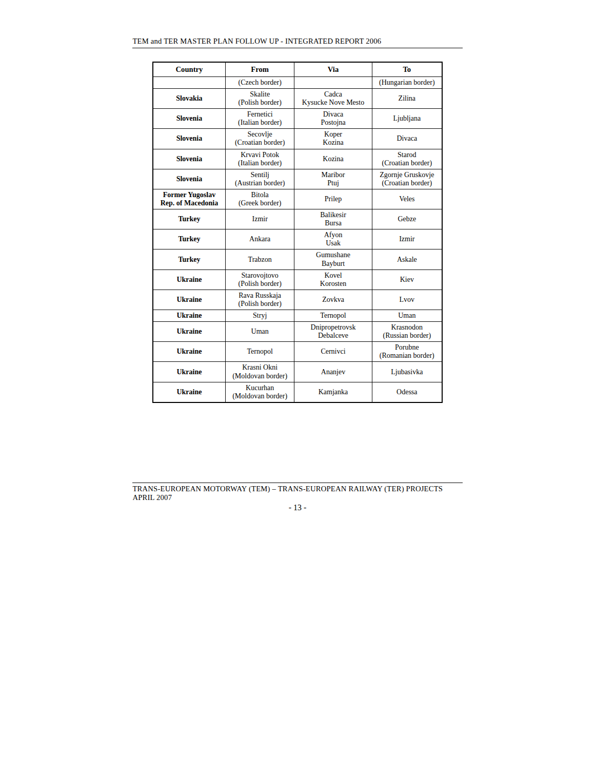TEM and TER MASTER PLAN FOLLOW UP - INTEGRATED REPORT 2006
| Country | From | Via | To |
| --- | --- | --- | --- |
| | (Czech border) | | (Hungarian border) |
| Slovakia | Skalite (Polish border) | Cadca Kysucke Nove Mesto | Zilina |
| Slovenia | Fernetici (Italian border) | Divaca Postojna | Ljubljana |
| Slovenia | Secovlje (Croatian border) | Koper Kozina | Divaca |
| Slovenia | Krvavi Potok (Italian border) | Kozina | Starod (Croatian border) |
| Slovenia | Sentilj (Austrian border) | Maribor Ptuj | Zgornje Gruskovje (Croatian border) |
| Former Yugoslav Rep. of Macedonia | Bitola (Greek border) | Prilep | Veles |
| Turkey | Izmir | Balikesir Bursa | Gebze |
| Turkey | Ankara | Afyon Usak | Izmir |
| Turkey | Trabzon | Gumushane Bayburt | Askale |
| Ukraine | Starovojtovo (Polish border) | Kovel Korosten | Kiev |
| Ukraine | Rava Russkaja (Polish border) | Zovkva | Lvov |
| Ukraine | Stryj | Ternopol | Uman |
| Ukraine | Uman | Dnipropetrovsk Debalceve | Krasnodon (Russian border) |
| Ukraine | Ternopol | Cernivci | Porubne (Romanian border) |
| Ukraine | Krasni Okni (Moldovan border) | Ananjev | Ljubasivka |
| Ukraine | Kucurhan (Moldovan border) | Kamjanka | Odessa |
TRANS-EUROPEAN MOTORWAY (TEM) – TRANS-EUROPEAN RAILWAY (TER) PROJECTS
APRIL 2007
- 13 -